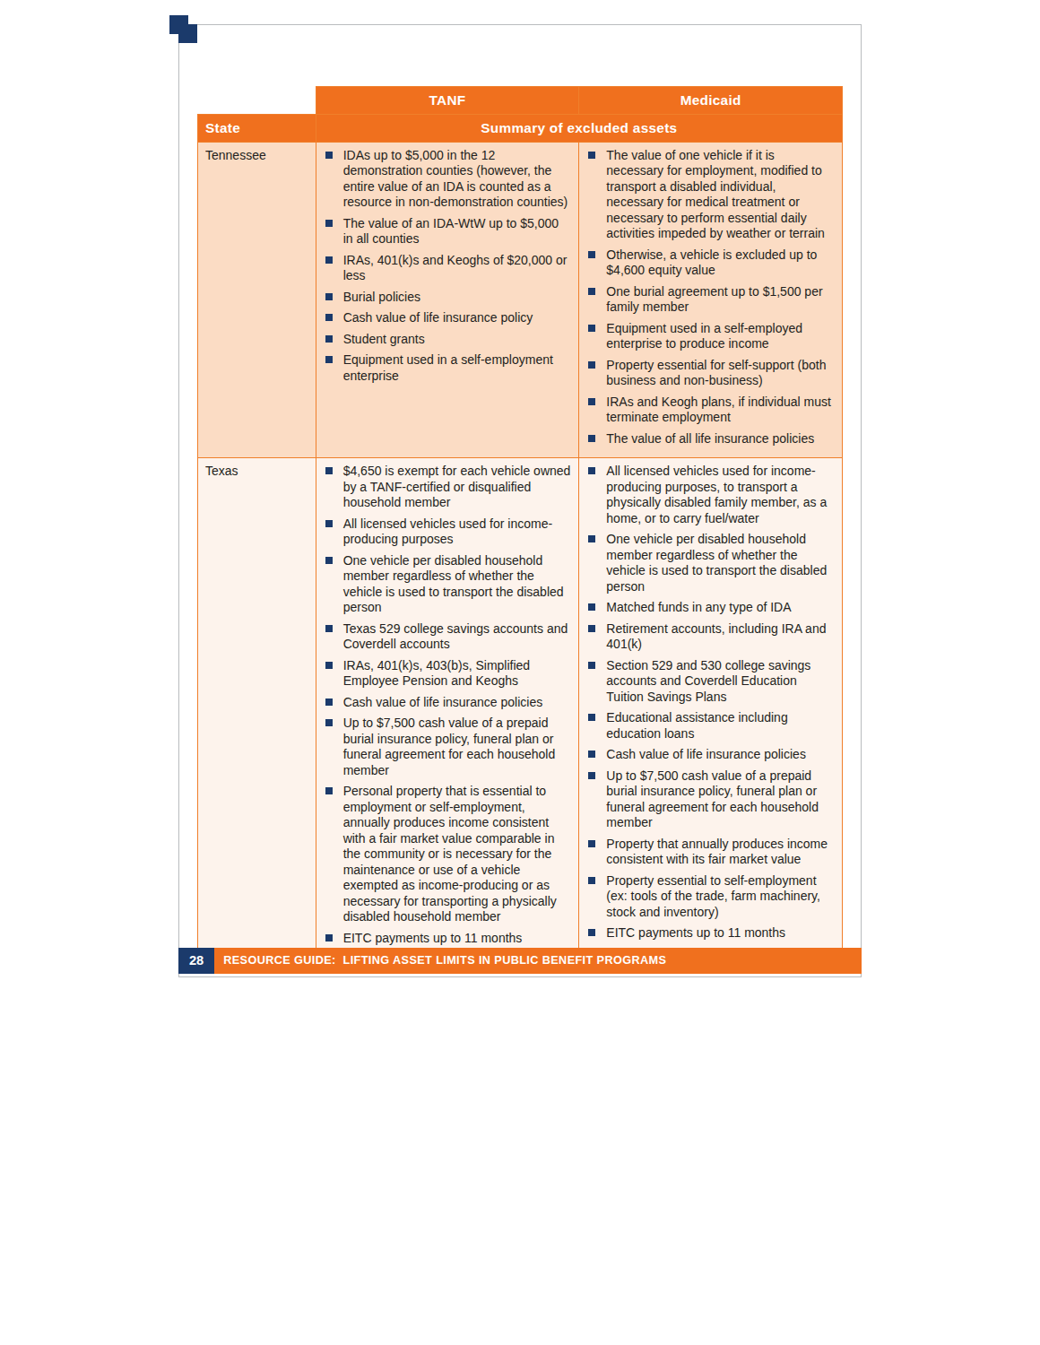| | TANF | Medicaid |
| --- | --- | --- |
| State | Summary of excluded assets |
| Tennessee | IDAs up to $5,000 in the 12 demonstration counties (however, the entire value of an IDA is counted as a resource in non-demonstration counties) The value of an IDA-WtW up to $5,000 in all counties IRAs, 401(k)s and Keoghs of $20,000 or less Burial policies Cash value of life insurance policy Student grants Equipment used in a self-employment enterprise | The value of one vehicle if it is necessary for employment, modified to transport a disabled individual, necessary for medical treatment or necessary to perform essential daily activities impeded by weather or terrain Otherwise, a vehicle is excluded up to $4,600 equity value One burial agreement up to $1,500 per family member Equipment used in a self-employed enterprise to produce income Property essential for self-support (both business and non-business) IRAs and Keogh plans, if individual must terminate employment The value of all life insurance policies |
| Texas | $4,650 is exempt for each vehicle owned by a TANF-certified or disqualified household member All licensed vehicles used for income-producing purposes One vehicle per disabled household member regardless of whether the vehicle is used to transport the disabled person Texas 529 college savings accounts and Coverdell accounts IRAs, 401(k)s, 403(b)s, Simplified Employee Pension and Keoghs Cash value of life insurance policies Up to $7,500 cash value of a prepaid burial insurance policy, funeral plan or funeral agreement for each household member Personal property that is essential to employment or self-employment, annually produces income consistent with a fair market value comparable in the community or is necessary for the maintenance or use of a vehicle exempted as income-producing or as necessary for transporting a physically disabled household member EITC payments up to 11 months | All licensed vehicles used for income-producing purposes, to transport a physically disabled family member, as a home, or to carry fuel/water One vehicle per disabled household member regardless of whether the vehicle is used to transport the disabled person Matched funds in any type of IDA Retirement accounts, including IRA and 401(k) Section 529 and 530 college savings accounts and Coverdell Education Tuition Savings Plans Educational assistance including education loans Cash value of life insurance policies Up to $7,500 cash value of a prepaid burial insurance policy, funeral plan or funeral agreement for each household member Property that annually produces income consistent with its fair market value Property essential to self-employment (ex: tools of the trade, farm machinery, stock and inventory) EITC payments up to 11 months |
28
RESOURCE GUIDE: LIFTING ASSET LIMITS IN PUBLIC BENEFIT PROGRAMS